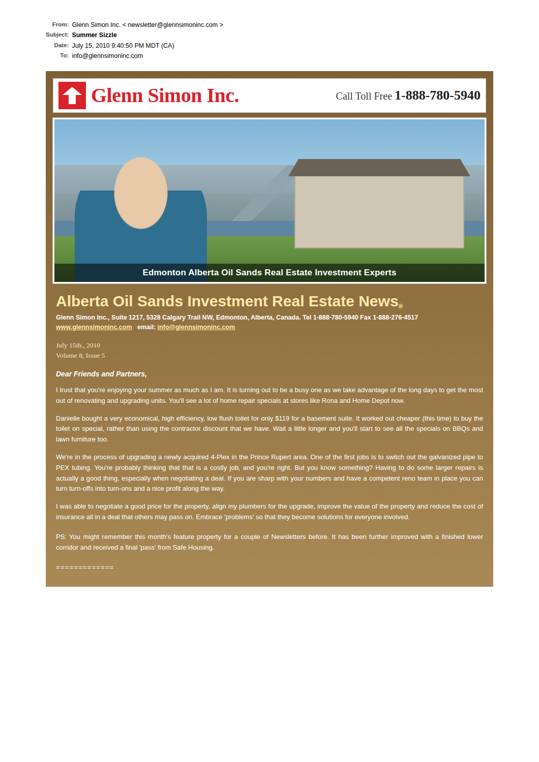| From: | Glenn Simon Inc. < newsletter@glennsimoninc.com > |
| Subject: | Summer Sizzle |
| Date: | July 15, 2010 9:40:50 PM MDT (CA) |
| To: | info@glennsimoninc.com |
Glenn Simon Inc.
Call Toll Free 1-888-780-5940
Edmonton Alberta Oil Sands Real Estate Investment Experts
Alberta Oil Sands Investment Real Estate News®
Glenn Simon Inc., Suite 1217, 5328 Calgary Trail NW, Edmonton, Alberta, Canada. Tel 1-888-780-5940 Fax 1-888-276-4517
www.glennsimoninc.com email: info@glennsimoninc.com
July 15th., 2010
Volume 8, Issue 5
Dear Friends and Partners,
I trust that you're enjoying your summer as much as I am. It is turning out to be a busy one as we take advantage of the long days to get the most out of renovating and upgrading units. You'll see a lot of home repair specials at stores like Rona and Home Depot now.
Danielle bought a very economical, high efficiency, low flush toilet for only $119 for a basement suite. It worked out cheaper (this time) to buy the toilet on special, rather than using the contractor discount that we have. Wait a little longer and you'll start to see all the specials on BBQs and lawn furniture too.
We're in the process of upgrading a newly acquired 4-Plex in the Prince Rupert area. One of the first jobs is to switch out the galvanized pipe to PEX tubing. You're probably thinking that that is a costly job, and you're right. But you know something? Having to do some larger repairs is actually a good thing, especially when negotiating a deal. If you are sharp with your numbers and have a competent reno team in place you can turn turn-offs into turn-ons and a nice profit along the way.
I was able to negotiate a good price for the property, align my plumbers for the upgrade, improve the value of the property and reduce the cost of insurance all in a deal that others may pass on. Embrace 'problems' so that they become solutions for everyone involved.
PS: You might remember this month's feature property for a couple of Newsletters before. It has been further improved with a finished lower corridor and received a final 'pass' from Safe Housing.
=============